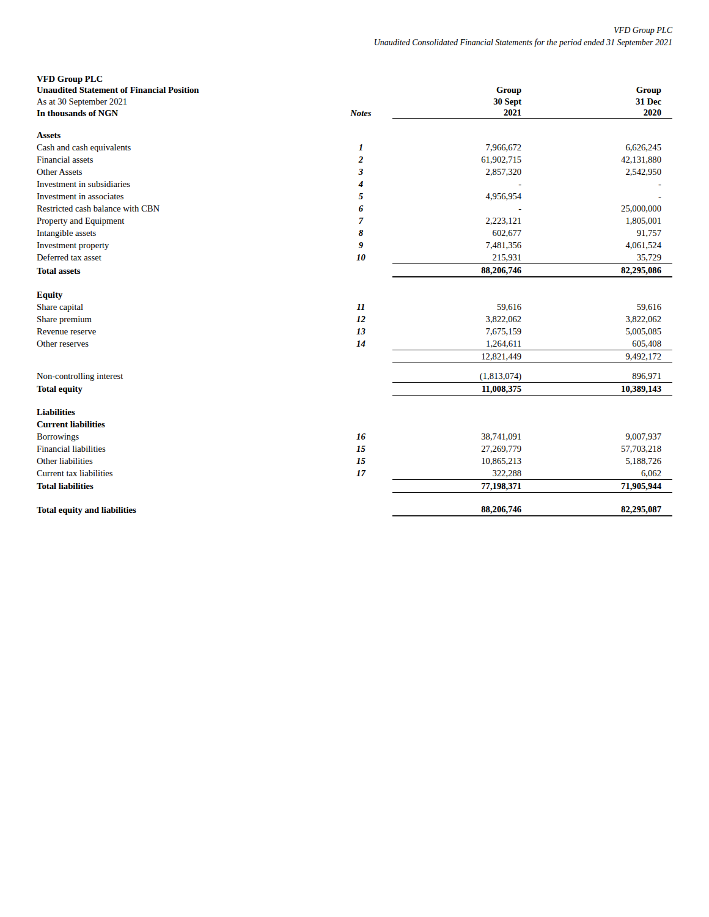VFD Group PLC
Unaudited Consolidated Financial Statements for the period ended 31 September 2021
| VFD Group PLC | | | |
| Unaudited Statement of Financial Position | | Group | Group |
| As at 30 September 2021 | | 30 Sept | 31 Dec |
| In thousands of NGN | Notes | 2021 | 2020 |
| Assets | | | |
| Cash and cash equivalents | 1 | 7,966,672 | 6,626,245 |
| Financial assets | 2 | 61,902,715 | 42,131,880 |
| Other Assets | 3 | 2,857,320 | 2,542,950 |
| Investment in subsidiaries | 4 | - | - |
| Investment in associates | 5 | 4,956,954 | - |
| Restricted cash balance with CBN | 6 | - | 25,000,000 |
| Property and Equipment | 7 | 2,223,121 | 1,805,001 |
| Intangible assets | 8 | 602,677 | 91,757 |
| Investment property | 9 | 7,481,356 | 4,061,524 |
| Deferred tax asset | 10 | 215,931 | 35,729 |
| Total assets | | 88,206,746 | 82,295,086 |
| Equity | | | |
| Share capital | 11 | 59,616 | 59,616 |
| Share premium | 12 | 3,822,062 | 3,822,062 |
| Revenue reserve | 13 | 7,675,159 | 5,005,085 |
| Other reserves | 14 | 1,264,611 | 605,408 |
| | | 12,821,449 | 9,492,172 |
| Non-controlling interest | | (1,813,074) | 896,971 |
| Total equity | | 11,008,375 | 10,389,143 |
| Liabilities | | | |
| Current liabilities | | | |
| Borrowings | 16 | 38,741,091 | 9,007,937 |
| Financial liabilities | 15 | 27,269,779 | 57,703,218 |
| Other liabilities | 15 | 10,865,213 | 5,188,726 |
| Current tax liabilities | 17 | 322,288 | 6,062 |
| Total liabilities | | 77,198,371 | 71,905,944 |
| Total equity and liabilities | | 88,206,746 | 82,295,087 |